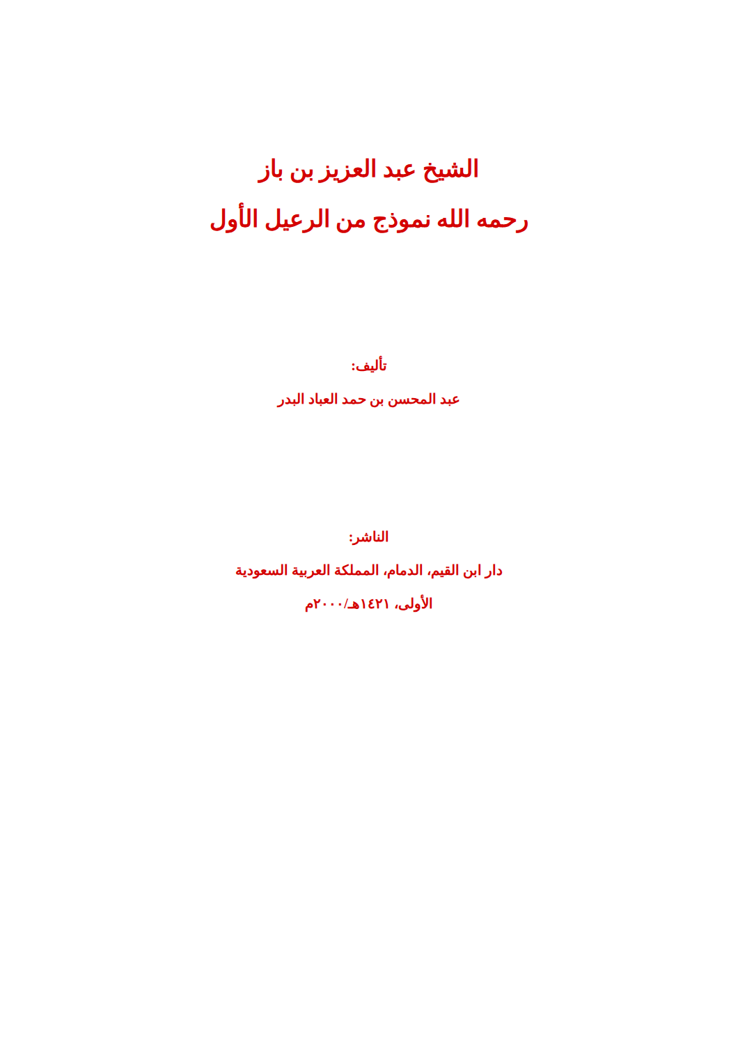الشيخ عبد العزيز بن باز رحمه الله نموذج من الرعيل الأول
تأليف: عبد المحسن بن حمد العباد البدر
الناشر: دار ابن القيم، الدمام، المملكة العربية السعودية الأولى، ١٤٢١هـ/٢٠٠٠م